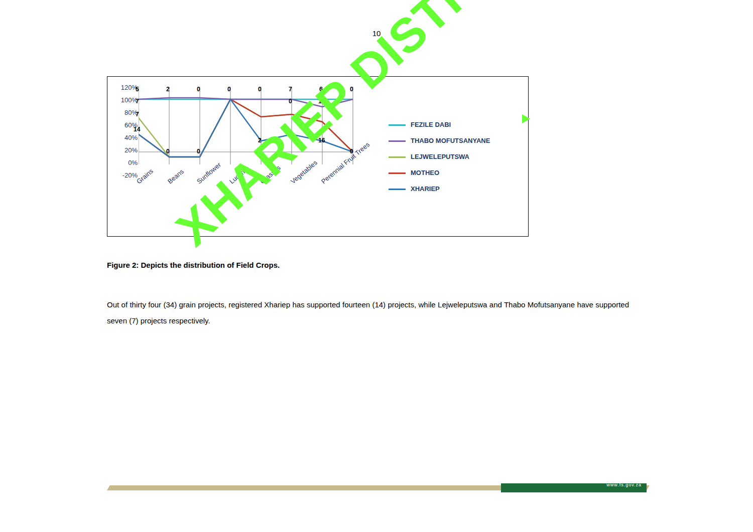10
120% 100% 80% 60% 40% 20% 0% -20%
5 7 7 14 2 0 0 0 0 0 2 7 0 6 12 16 0 0
Grains Beans Sunflower Lucerne Grasses Vegetables Perennial Fruit Trees
FEZILE DABI
THABO MOFUTSANYANE
LEJWELEPUTSWA
MOTHEO
XHARIEP
Figure 2: Depicts the distribution of Field Crops.
Out of thirty four (34) grain projects, registered Xhariep has supported fourteen (14) projects, while Lejweleputswa and Thabo Mofutsanyane have supported seven (7) projects respectively.
XHARIEP DISTRICT
www.fs.gov.za